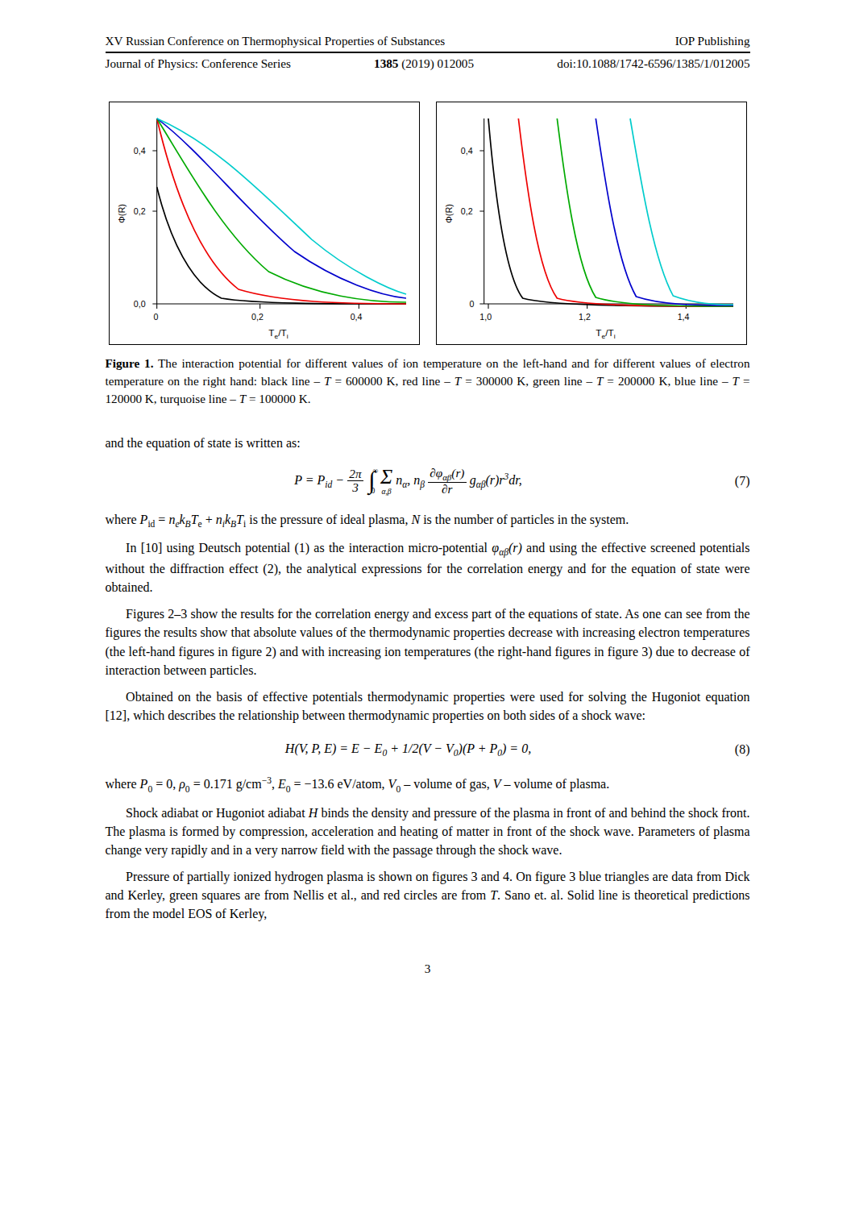XV Russian Conference on Thermophysical Properties of Substances
IOP Publishing
Journal of Physics: Conference Series
1385 (2019) 012005
doi:10.1088/1742-6596/1385/1/012005
0,0 0,2 0,4 0 0,2 0,4 Φ(R) Te/Ti
0 0,2 0,4 1,0 1,2 1,4 Φ(R) Te/Ti
Figure 1. The interaction potential for different values of ion temperature on the left-hand and for different values of electron temperature on the right hand: black line – T = 600000 K, red line – T = 300000 K, green line – T = 200000 K, blue line – T = 120000 K, turquoise line – T = 100000 K.
and the equation of state is written as:
P = Pid − 2π 3 ∞∫0 Σα,β nα, nβ ∂φαβ(r)∂r gαβ(r)r3dr,
(7)
where Pid = nekBTe + nikBTi is the pressure of ideal plasma, N is the number of particles in the system.
In [10] using Deutsch potential (1) as the interaction micro-potential φαβ(r) and using the effective screened potentials without the diffraction effect (2), the analytical expressions for the correlation energy and for the equation of state were obtained.
Figures 2–3 show the results for the correlation energy and excess part of the equations of state. As one can see from the figures the results show that absolute values of the thermodynamic properties decrease with increasing electron temperatures (the left-hand figures in figure 2) and with increasing ion temperatures (the right-hand figures in figure 3) due to decrease of interaction between particles.
Obtained on the basis of effective potentials thermodynamic properties were used for solving the Hugoniot equation [12], which describes the relationship between thermodynamic properties on both sides of a shock wave:
H(V, P, E) = E − E0 + 1/2(V − V0)(P + P0) = 0,
(8)
where P0 = 0, ρ0 = 0.171 g/cm−3, E0 = −13.6 eV/atom, V0 – volume of gas, V – volume of plasma.
Shock adiabat or Hugoniot adiabat H binds the density and pressure of the plasma in front of and behind the shock front. The plasma is formed by compression, acceleration and heating of matter in front of the shock wave. Parameters of plasma change very rapidly and in a very narrow field with the passage through the shock wave.
Pressure of partially ionized hydrogen plasma is shown on figures 3 and 4. On figure 3 blue triangles are data from Dick and Kerley, green squares are from Nellis et al., and red circles are from T. Sano et. al. Solid line is theoretical predictions from the model EOS of Kerley,
3